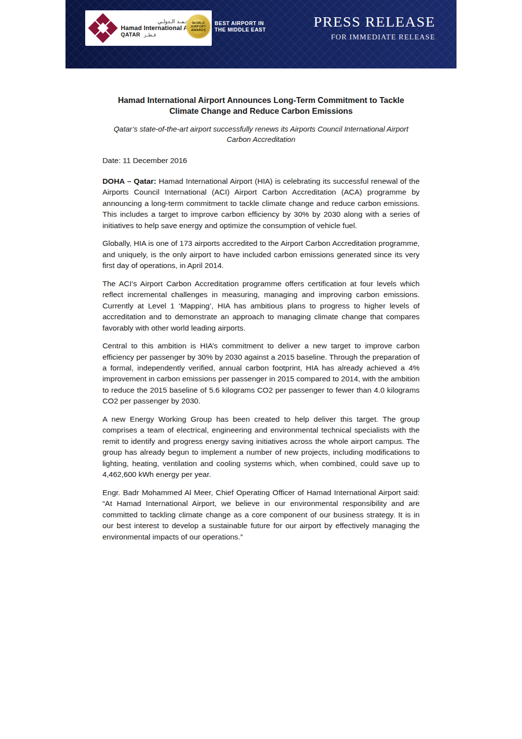مـطـار حـمـد الـدولـي
Hamad International Airport
QATAR قـطـر
WORLD
AIRPORT
AWARDS
Best Airport in
the Middle East
PRESS RELEASE
FOR IMMEDIATE RELEASE
Hamad International Airport Announces Long-Term Commitment to Tackle Climate Change and Reduce Carbon Emissions
Qatar’s state-of-the-art airport successfully renews its Airports Council International Airport Carbon Accreditation
Date: 11 December 2016
DOHA – Qatar: Hamad International Airport (HIA) is celebrating its successful renewal of the Airports Council International (ACI) Airport Carbon Accreditation (ACA) programme by announcing a long-term commitment to tackle climate change and reduce carbon emissions. This includes a target to improve carbon efficiency by 30% by 2030 along with a series of initiatives to help save energy and optimize the consumption of vehicle fuel.
Globally, HIA is one of 173 airports accredited to the Airport Carbon Accreditation programme, and uniquely, is the only airport to have included carbon emissions generated since its very first day of operations, in April 2014.
The ACI’s Airport Carbon Accreditation programme offers certification at four levels which reflect incremental challenges in measuring, managing and improving carbon emissions. Currently at Level 1 ‘Mapping’, HIA has ambitious plans to progress to higher levels of accreditation and to demonstrate an approach to managing climate change that compares favorably with other world leading airports.
Central to this ambition is HIA’s commitment to deliver a new target to improve carbon efficiency per passenger by 30% by 2030 against a 2015 baseline. Through the preparation of a formal, independently verified, annual carbon footprint, HIA has already achieved a 4% improvement in carbon emissions per passenger in 2015 compared to 2014, with the ambition to reduce the 2015 baseline of 5.6 kilograms CO2 per passenger to fewer than 4.0 kilograms CO2 per passenger by 2030.
A new Energy Working Group has been created to help deliver this target. The group comprises a team of electrical, engineering and environmental technical specialists with the remit to identify and progress energy saving initiatives across the whole airport campus. The group has already begun to implement a number of new projects, including modifications to lighting, heating, ventilation and cooling systems which, when combined, could save up to 4,462,600 kWh energy per year.
Engr. Badr Mohammed Al Meer, Chief Operating Officer of Hamad International Airport said: “At Hamad International Airport, we believe in our environmental responsibility and are committed to tackling climate change as a core component of our business strategy. It is in our best interest to develop a sustainable future for our airport by effectively managing the environmental impacts of our operations.”